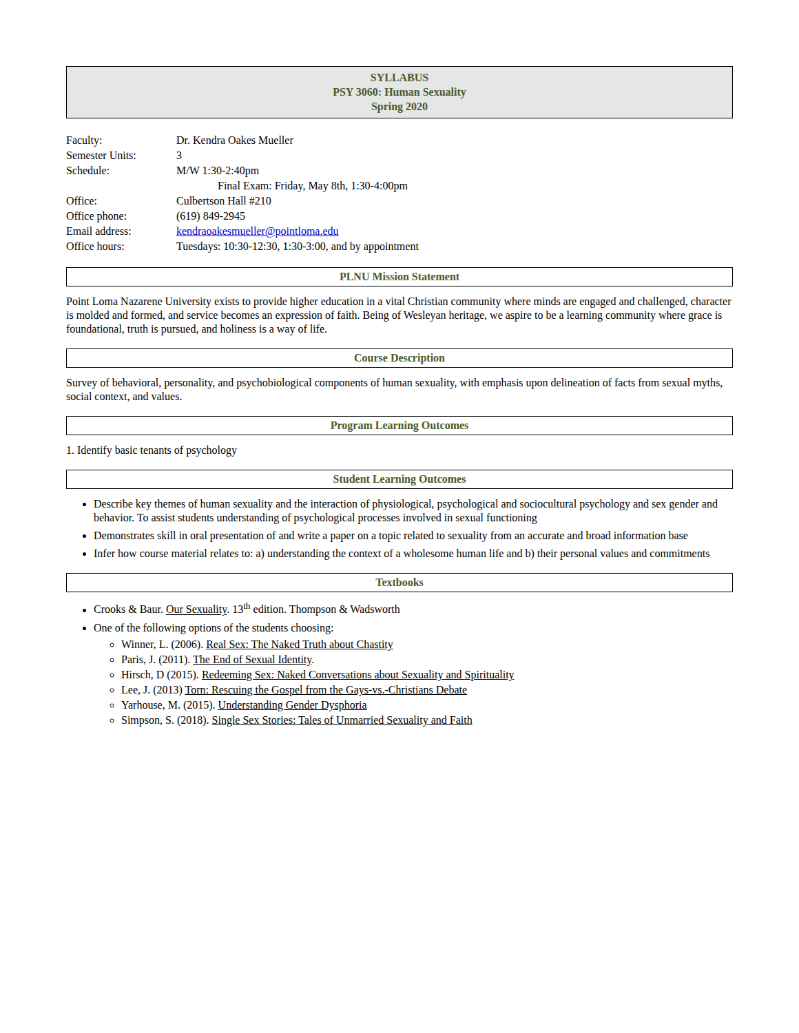SYLLABUS
PSY 3060: Human Sexuality
Spring 2020
| Faculty: | Dr. Kendra Oakes Mueller |
| Semester Units: | 3 |
| Schedule: | M/W 1:30-2:40pm |
| | Final Exam: Friday, May 8th, 1:30-4:00pm |
| Office: | Culbertson Hall #210 |
| Office phone: | (619) 849-2945 |
| Email address: | kendraoakesmueller@pointloma.edu |
| Office hours: | Tuesdays: 10:30-12:30, 1:30-3:00, and by appointment |
PLNU Mission Statement
Point Loma Nazarene University exists to provide higher education in a vital Christian community where minds are engaged and challenged, character is molded and formed, and service becomes an expression of faith. Being of Wesleyan heritage, we aspire to be a learning community where grace is foundational, truth is pursued, and holiness is a way of life.
Course Description
Survey of behavioral, personality, and psychobiological components of human sexuality, with emphasis upon delineation of facts from sexual myths, social context, and values.
Program Learning Outcomes
1. Identify basic tenants of psychology
Student Learning Outcomes
Describe key themes of human sexuality and the interaction of physiological, psychological and sociocultural psychology and sex gender and behavior. To assist students understanding of psychological processes involved in sexual functioning
Demonstrates skill in oral presentation of and write a paper on a topic related to sexuality from an accurate and broad information base
Infer how course material relates to: a) understanding the context of a wholesome human life and b) their personal values and commitments
Textbooks
Crooks & Baur. Our Sexuality. 13th edition. Thompson & Wadsworth
One of the following options of the students choosing:
Winner, L. (2006). Real Sex: The Naked Truth about Chastity
Paris, J. (2011). The End of Sexual Identity.
Hirsch, D (2015). Redeeming Sex: Naked Conversations about Sexuality and Spirituality
Lee, J. (2013) Torn: Rescuing the Gospel from the Gays-vs.-Christians Debate
Yarhouse, M. (2015). Understanding Gender Dysphoria
Simpson, S. (2018). Single Sex Stories: Tales of Unmarried Sexuality and Faith